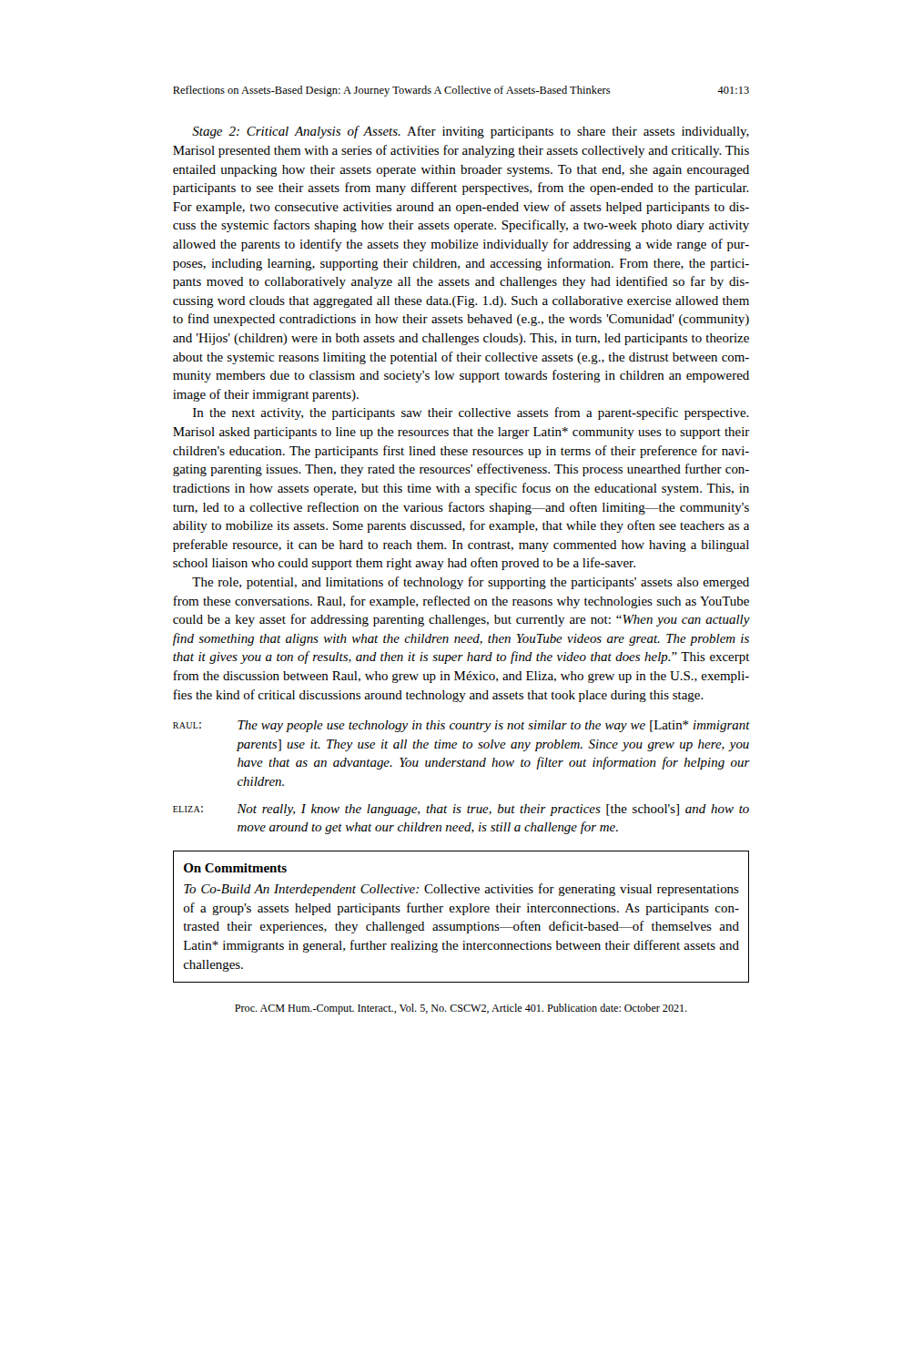Reflections on Assets-Based Design: A Journey Towards A Collective of Assets-Based Thinkers 401:13
Stage 2: Critical Analysis of Assets. After inviting participants to share their assets individually, Marisol presented them with a series of activities for analyzing their assets collectively and critically. This entailed unpacking how their assets operate within broader systems. To that end, she again encouraged participants to see their assets from many different perspectives, from the open-ended to the particular. For example, two consecutive activities around an open-ended view of assets helped participants to discuss the systemic factors shaping how their assets operate. Specifically, a two-week photo diary activity allowed the parents to identify the assets they mobilize individually for addressing a wide range of purposes, including learning, supporting their children, and accessing information. From there, the participants moved to collaboratively analyze all the assets and challenges they had identified so far by discussing word clouds that aggregated all these data.(Fig. 1.d). Such a collaborative exercise allowed them to find unexpected contradictions in how their assets behaved (e.g., the words 'Comunidad' (community) and 'Hijos' (children) were in both assets and challenges clouds). This, in turn, led participants to theorize about the systemic reasons limiting the potential of their collective assets (e.g., the distrust between community members due to classism and society's low support towards fostering in children an empowered image of their immigrant parents).
In the next activity, the participants saw their collective assets from a parent-specific perspective. Marisol asked participants to line up the resources that the larger Latin* community uses to support their children's education. The participants first lined these resources up in terms of their preference for navigating parenting issues. Then, they rated the resources' effectiveness. This process unearthed further contradictions in how assets operate, but this time with a specific focus on the educational system. This, in turn, led to a collective reflection on the various factors shaping—and often limiting—the community's ability to mobilize its assets. Some parents discussed, for example, that while they often see teachers as a preferable resource, it can be hard to reach them. In contrast, many commented how having a bilingual school liaison who could support them right away had often proved to be a life-saver.
The role, potential, and limitations of technology for supporting the participants' assets also emerged from these conversations. Raul, for example, reflected on the reasons why technologies such as YouTube could be a key asset for addressing parenting challenges, but currently are not: “When you can actually find something that aligns with what the children need, then YouTube videos are great. The problem is that it gives you a ton of results, and then it is super hard to find the video that does help.” This excerpt from the discussion between Raul, who grew up in México, and Eliza, who grew up in the U.S., exemplifies the kind of critical discussions around technology and assets that took place during this stage.
raul:
The way people use technology in this country is not similar to the way we [Latin* immigrant parents] use it. They use it all the time to solve any problem. Since you grew up here, you have that as an advantage. You understand how to filter out information for helping our children.
eliza:
Not really, I know the language, that is true, but their practices [the school's] and how to move around to get what our children need, is still a challenge for me.
On Commitments
To Co-Build An Interdependent Collective: Collective activities for generating visual representations of a group's assets helped participants further explore their interconnections. As participants contrasted their experiences, they challenged assumptions—often deficit-based—of themselves and Latin* immigrants in general, further realizing the interconnections between their different assets and challenges.
Proc. ACM Hum.-Comput. Interact., Vol. 5, No. CSCW2, Article 401. Publication date: October 2021.